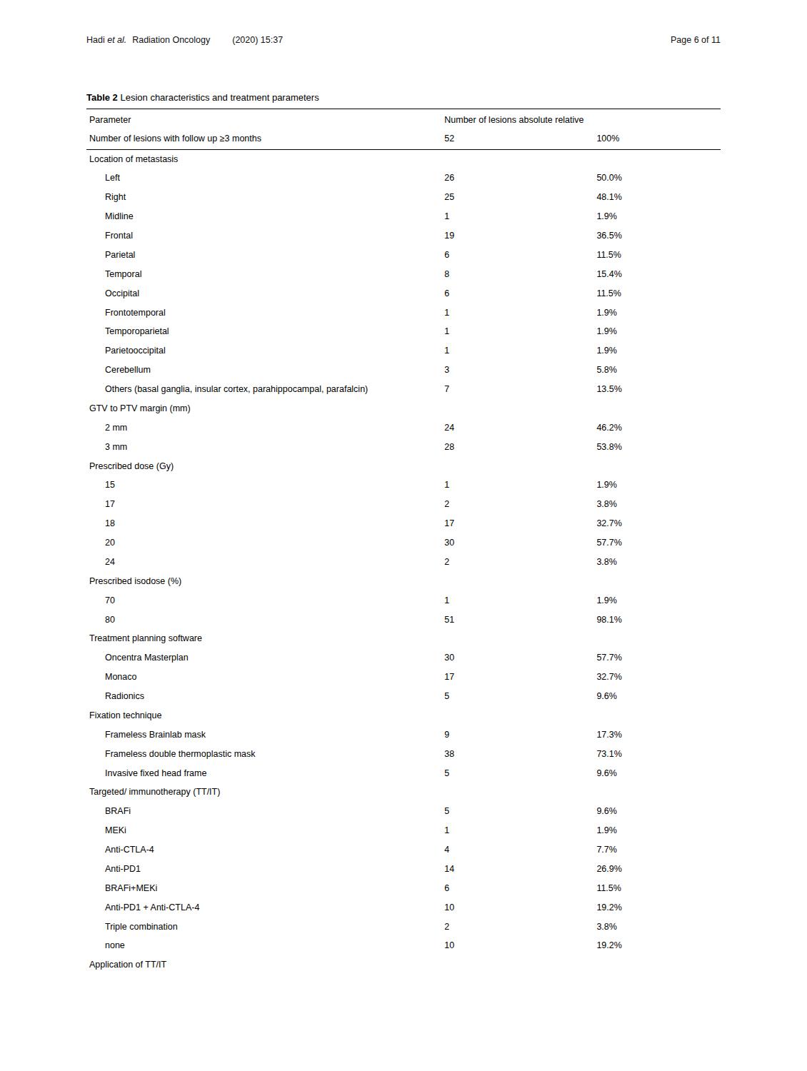Hadi et al. Radiation Oncology (2020) 15:37
Page 6 of 11
Table 2 Lesion characteristics and treatment parameters
| Parameter | Number of lesions absolute relative |
| --- | --- |
| Number of lesions with follow up ≥3 months | 52 | 100% |
| Location of metastasis | | |
| Left | 26 | 50.0% |
| Right | 25 | 48.1% |
| Midline | 1 | 1.9% |
| Frontal | 19 | 36.5% |
| Parietal | 6 | 11.5% |
| Temporal | 8 | 15.4% |
| Occipital | 6 | 11.5% |
| Frontotemporal | 1 | 1.9% |
| Temporoparietal | 1 | 1.9% |
| Parietooccipital | 1 | 1.9% |
| Cerebellum | 3 | 5.8% |
| Others (basal ganglia, insular cortex, parahippocampal, parafalcin) | 7 | 13.5% |
| GTV to PTV margin (mm) | | |
| 2 mm | 24 | 46.2% |
| 3 mm | 28 | 53.8% |
| Prescribed dose (Gy) | | |
| 15 | 1 | 1.9% |
| 17 | 2 | 3.8% |
| 18 | 17 | 32.7% |
| 20 | 30 | 57.7% |
| 24 | 2 | 3.8% |
| Prescribed isodose (%) | | |
| 70 | 1 | 1.9% |
| 80 | 51 | 98.1% |
| Treatment planning software | | |
| Oncentra Masterplan | 30 | 57.7% |
| Monaco | 17 | 32.7% |
| Radionics | 5 | 9.6% |
| Fixation technique | | |
| Frameless Brainlab mask | 9 | 17.3% |
| Frameless double thermoplastic mask | 38 | 73.1% |
| Invasive fixed head frame | 5 | 9.6% |
| Targeted/ immunotherapy (TT/IT) | | |
| BRAFi | 5 | 9.6% |
| MEKi | 1 | 1.9% |
| Anti-CTLA-4 | 4 | 7.7% |
| Anti-PD1 | 14 | 26.9% |
| BRAFi+MEKi | 6 | 11.5% |
| Anti-PD1 + Anti-CTLA-4 | 10 | 19.2% |
| Triple combination | 2 | 3.8% |
| none | 10 | 19.2% |
| Application of TT/IT | | |